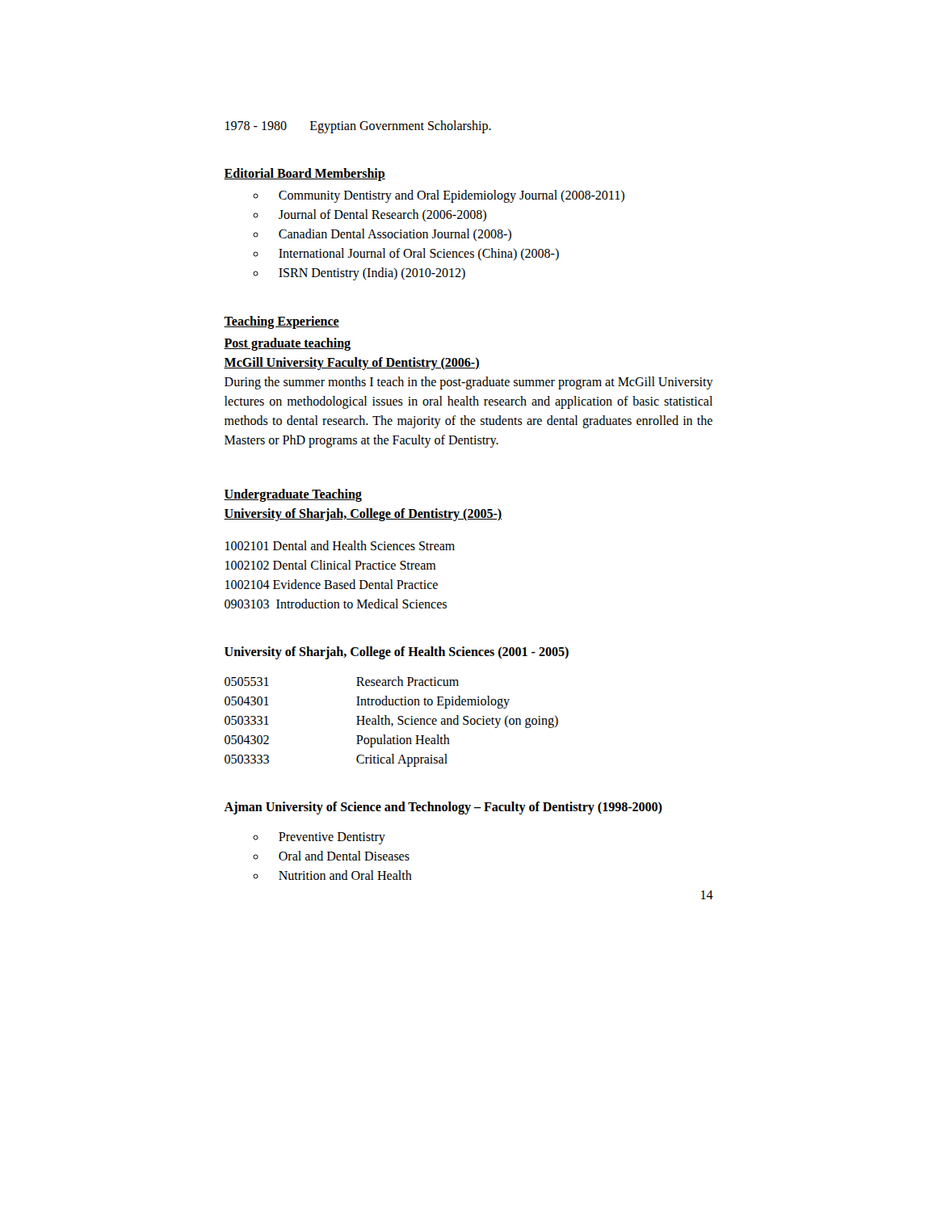1978 - 1980 Egyptian Government Scholarship.
Editorial Board Membership
Community Dentistry and Oral Epidemiology Journal (2008-2011)
Journal of Dental Research (2006-2008)
Canadian Dental Association Journal (2008-)
International Journal of Oral Sciences (China) (2008-)
ISRN Dentistry (India) (2010-2012)
Teaching Experience
Post graduate teaching
McGill University Faculty of Dentistry (2006-)
During the summer months I teach in the post-graduate summer program at McGill University lectures on methodological issues in oral health research and application of basic statistical methods to dental research. The majority of the students are dental graduates enrolled in the Masters or PhD programs at the Faculty of Dentistry.
Undergraduate Teaching
University of Sharjah, College of Dentistry (2005-)
1002101 Dental and Health Sciences Stream
1002102 Dental Clinical Practice Stream
1002104 Evidence Based Dental Practice
0903103 Introduction to Medical Sciences
University of Sharjah, College of Health Sciences (2001 - 2005)
| 0505531 | Research Practicum |
| 0504301 | Introduction to Epidemiology |
| 0503331 | Health, Science and Society (on going) |
| 0504302 | Population Health |
| 0503333 | Critical Appraisal |
Ajman University of Science and Technology – Faculty of Dentistry (1998-2000)
Preventive Dentistry
Oral and Dental Diseases
Nutrition and Oral Health
14